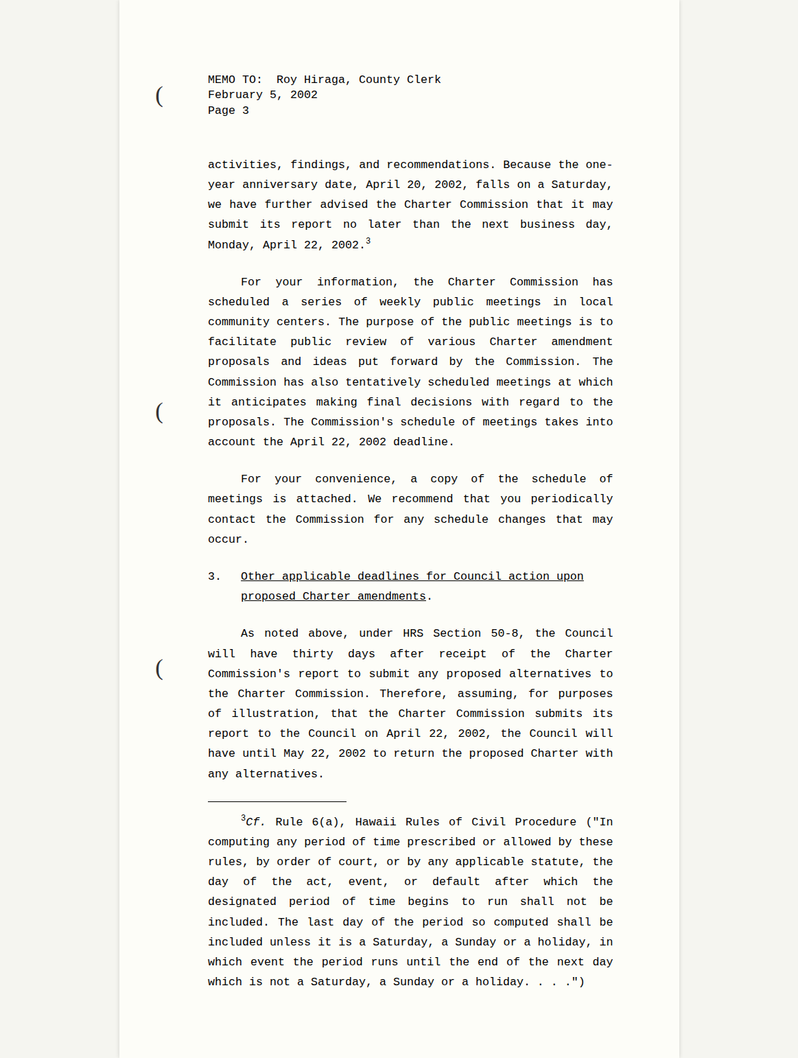( ( (
MEMO TO: Roy Hiraga, County Clerk February 5, 2002 Page 3
activities, findings, and recommendations. Because the one-year anniversary date, April 20, 2002, falls on a Saturday, we have further advised the Charter Commission that it may submit its report no later than the next business day, Monday, April 22, 2002.3
For your information, the Charter Commission has scheduled a series of weekly public meetings in local community centers. The purpose of the public meetings is to facilitate public review of various Charter amendment proposals and ideas put forward by the Commission. The Commission has also tentatively scheduled meetings at which it anticipates making final decisions with regard to the proposals. The Commission's schedule of meetings takes into account the April 22, 2002 deadline.
For your convenience, a copy of the schedule of meetings is attached. We recommend that you periodically contact the Commission for any schedule changes that may occur.
3. Other applicable deadlines for Council action upon proposed Charter amendments.
As noted above, under HRS Section 50-8, the Council will have thirty days after receipt of the Charter Commission's report to submit any proposed alternatives to the Charter Commission. Therefore, assuming, for purposes of illustration, that the Charter Commission submits its report to the Council on April 22, 2002, the Council will have until May 22, 2002 to return the proposed Charter with any alternatives.
3Cf. Rule 6(a), Hawaii Rules of Civil Procedure ("In computing any period of time prescribed or allowed by these rules, by order of court, or by any applicable statute, the day of the act, event, or default after which the designated period of time begins to run shall not be included. The last day of the period so computed shall be included unless it is a Saturday, a Sunday or a holiday, in which event the period runs until the end of the next day which is not a Saturday, a Sunday or a holiday. . . .")